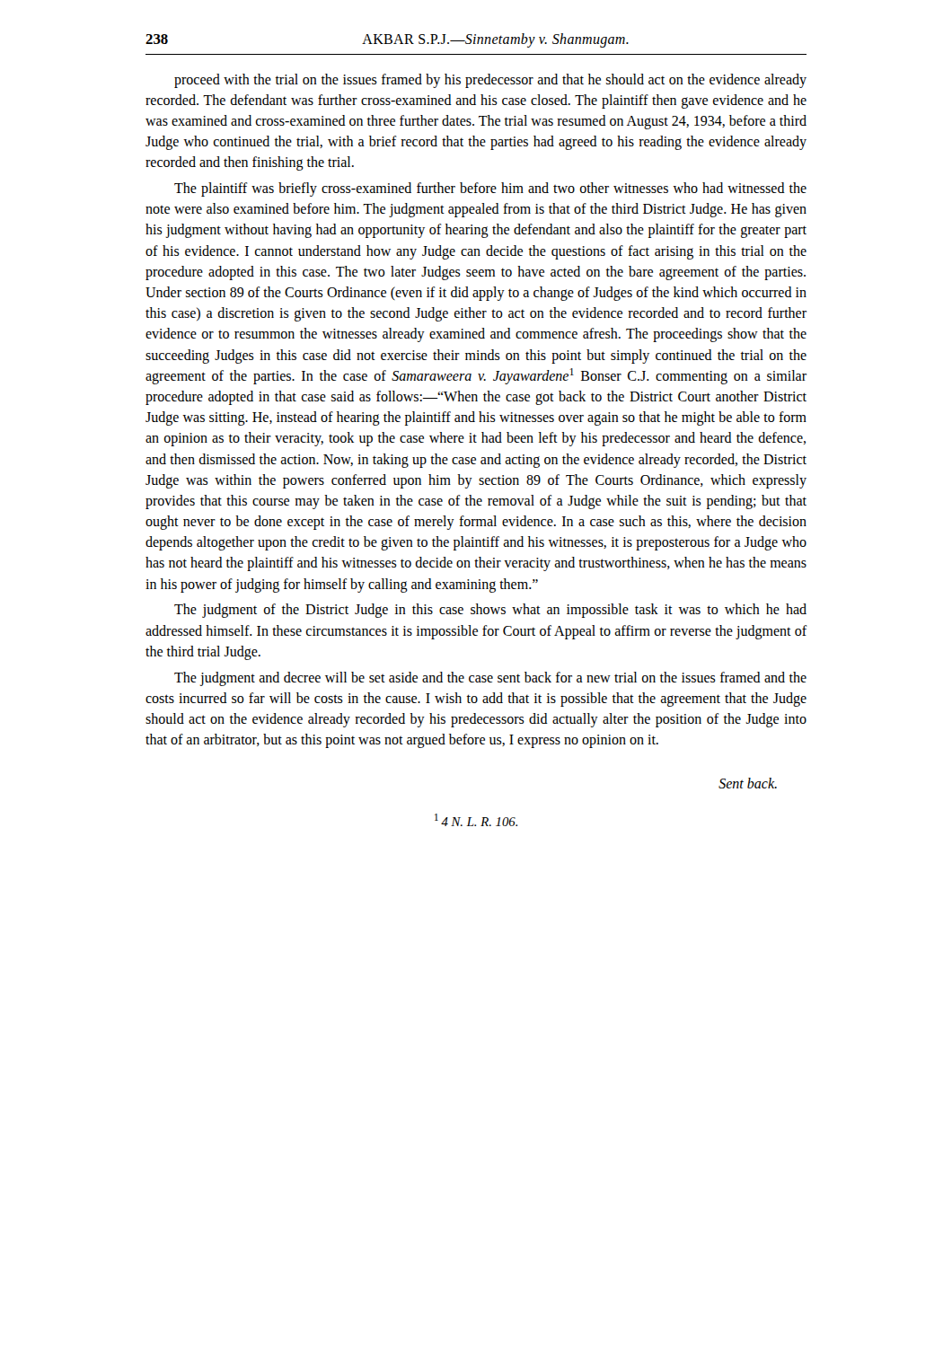238 AKBAR S.P.J.—Sinnetamby v. Shanmugam.
proceed with the trial on the issues framed by his predecessor and that he should act on the evidence already recorded. The defendant was further cross-examined and his case closed. The plaintiff then gave evidence and he was examined and cross-examined on three further dates. The trial was resumed on August 24, 1934, before a third Judge who continued the trial, with a brief record that the parties had agreed to his reading the evidence already recorded and then finishing the trial.
The plaintiff was briefly cross-examined further before him and two other witnesses who had witnessed the note were also examined before him. The judgment appealed from is that of the third District Judge. He has given his judgment without having had an opportunity of hearing the defendant and also the plaintiff for the greater part of his evidence. I cannot understand how any Judge can decide the questions of fact arising in this trial on the procedure adopted in this case. The two later Judges seem to have acted on the bare agreement of the parties. Under section 89 of the Courts Ordinance (even if it did apply to a change of Judges of the kind which occurred in this case) a discretion is given to the second Judge either to act on the evidence recorded and to record further evidence or to resummon the witnesses already examined and commence afresh. The proceedings show that the succeeding Judges in this case did not exercise their minds on this point but simply continued the trial on the agreement of the parties. In the case of Samaraweera v. Jayawardene1 Bonser C.J. commenting on a similar procedure adopted in that case said as follows:—“When the case got back to the District Court another District Judge was sitting. He, instead of hearing the plaintiff and his witnesses over again so that he might be able to form an opinion as to their veracity, took up the case where it had been left by his predecessor and heard the defence, and then dismissed the action. Now, in taking up the case and acting on the evidence already recorded, the District Judge was within the powers conferred upon him by section 89 of The Courts Ordinance, which expressly provides that this course may be taken in the case of the removal of a Judge while the suit is pending; but that ought never to be done except in the case of merely formal evidence. In a case such as this, where the decision depends altogether upon the credit to be given to the plaintiff and his witnesses, it is preposterous for a Judge who has not heard the plaintiff and his witnesses to decide on their veracity and trustworthiness, when he has the means in his power of judging for himself by calling and examining them.”
The judgment of the District Judge in this case shows what an impossible task it was to which he had addressed himself. In these circumstances it is impossible for Court of Appeal to affirm or reverse the judgment of the third trial Judge.
The judgment and decree will be set aside and the case sent back for a new trial on the issues framed and the costs incurred so far will be costs in the cause. I wish to add that it is possible that the agreement that the Judge should act on the evidence already recorded by his predecessors did actually alter the position of the Judge into that of an arbitrator, but as this point was not argued before us, I express no opinion on it.
Sent back.
14 N. L. R. 106.